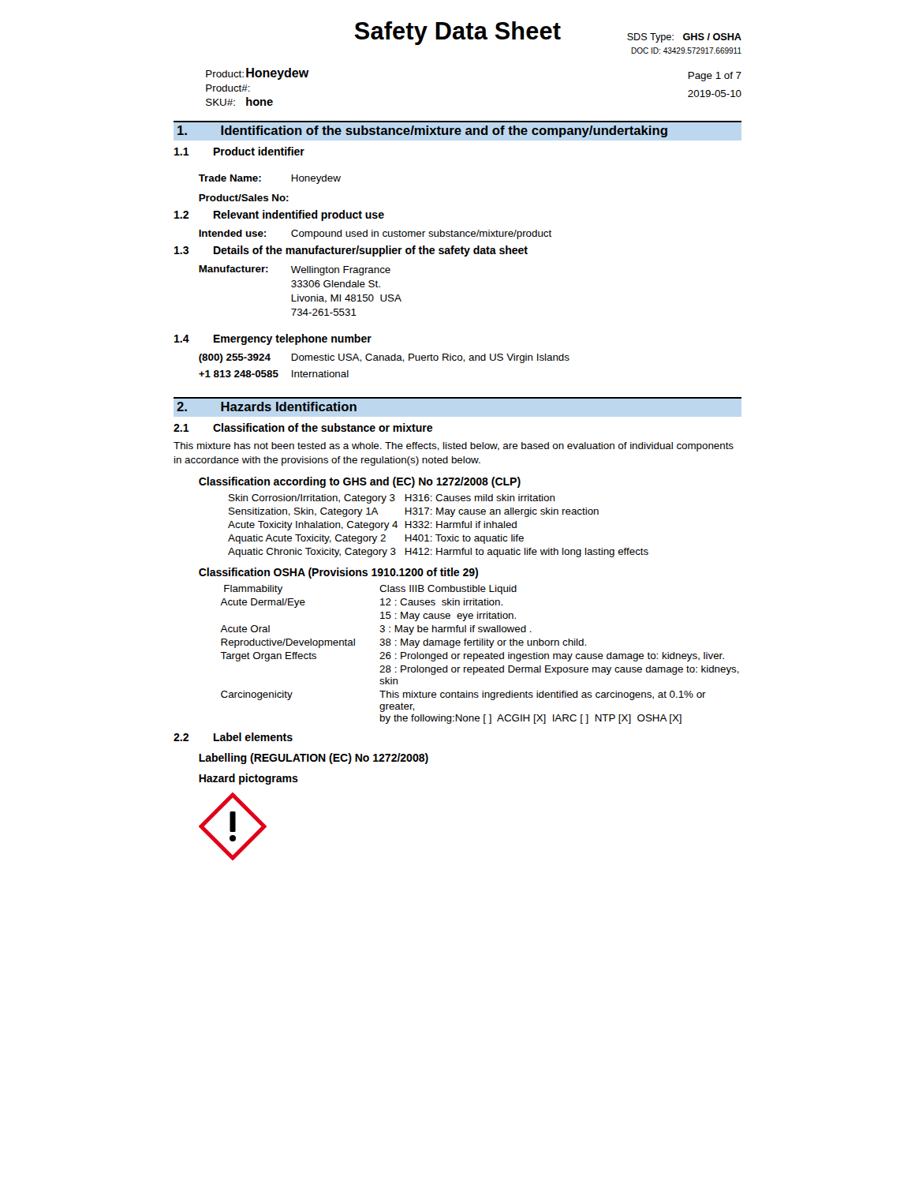SDS Type: GHS / OSHA
Safety Data Sheet
DOC ID: 43429.572917.669911
Page 1 of 7
2019-05-10
Product:
Honeydew
Product#:
SKU#:
hone
1.
Identification of the substance/mixture and of the company/undertaking
1.1
Product identifier
Trade Name:
Honeydew
Product/Sales No:
1.2
Relevant indentified product use
Intended use:
Compound used in customer substance/mixture/product
1.3
Details of the manufacturer/supplier of the safety data sheet
Manufacturer:
Wellington Fragrance
33306 Glendale St.
Livonia, MI 48150 USA
734-261-5531
1.4
Emergency telephone number
(800) 255-3924
Domestic USA, Canada, Puerto Rico, and US Virgin Islands
+1 813 248-0585
International
2.
Hazards Identification
2.1
Classification of the substance or mixture
This mixture has not been tested as a whole. The effects, listed below, are based on evaluation of individual components in accordance with the provisions of the regulation(s) noted below.
Classification according to GHS and (EC) No 1272/2008 (CLP)
| Skin Corrosion/Irritation, Category 3 | H316: Causes mild skin irritation |
| Sensitization, Skin, Category 1A | H317: May cause an allergic skin reaction |
| Acute Toxicity Inhalation, Category 4 | H332: Harmful if inhaled |
| Aquatic Acute Toxicity, Category 2 | H401: Toxic to aquatic life |
| Aquatic Chronic Toxicity, Category 3 | H412: Harmful to aquatic life with long lasting effects |
Classification OSHA (Provisions 1910.1200 of title 29)
| Flammability | Class IIIB Combustible Liquid |
| Acute Dermal/Eye | 12 : Causes skin irritation. |
| | 15 : May cause eye irritation. |
| Acute Oral | 3 : May be harmful if swallowed . |
| Reproductive/Developmental | 38 : May damage fertility or the unborn child. |
| Target Organ Effects | 26 : Prolonged or repeated ingestion may cause damage to: kidneys, liver. |
| | 28 : Prolonged or repeated Dermal Exposure may cause damage to: kidneys, skin |
| Carcinogenicity | This mixture contains ingredients identified as carcinogens, at 0.1% or greater, by the following:None [ ] ACGIH [X] IARC [ ] NTP [X] OSHA [X] |
2.2
Label elements
Labelling (REGULATION (EC) No 1272/2008)
Hazard pictograms